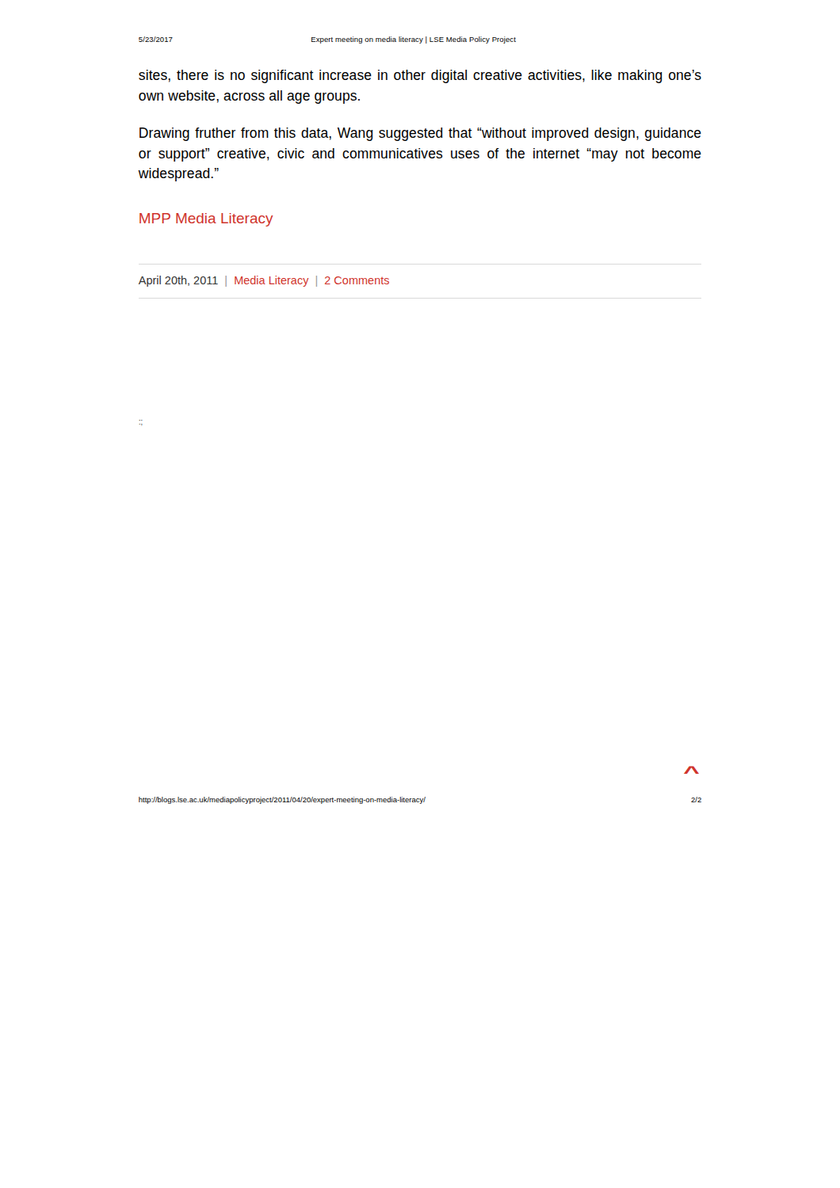5/23/2017 Expert meeting on media literacy | LSE Media Policy Project
sites, there is no significant increase in other digital creative activities, like making one’s own website, across all age groups.
Drawing fruther from this data, Wang suggested that “without improved design, guidance or support” creative, civic and communicatives uses of the internet “may not become widespread.”
MPP Media Literacy
April 20th, 2011 | Media Literacy | 2 Comments
:;
^
http://blogs.lse.ac.uk/mediapolicyproject/2011/04/20/expert-meeting-on-media-literacy/ 2/2